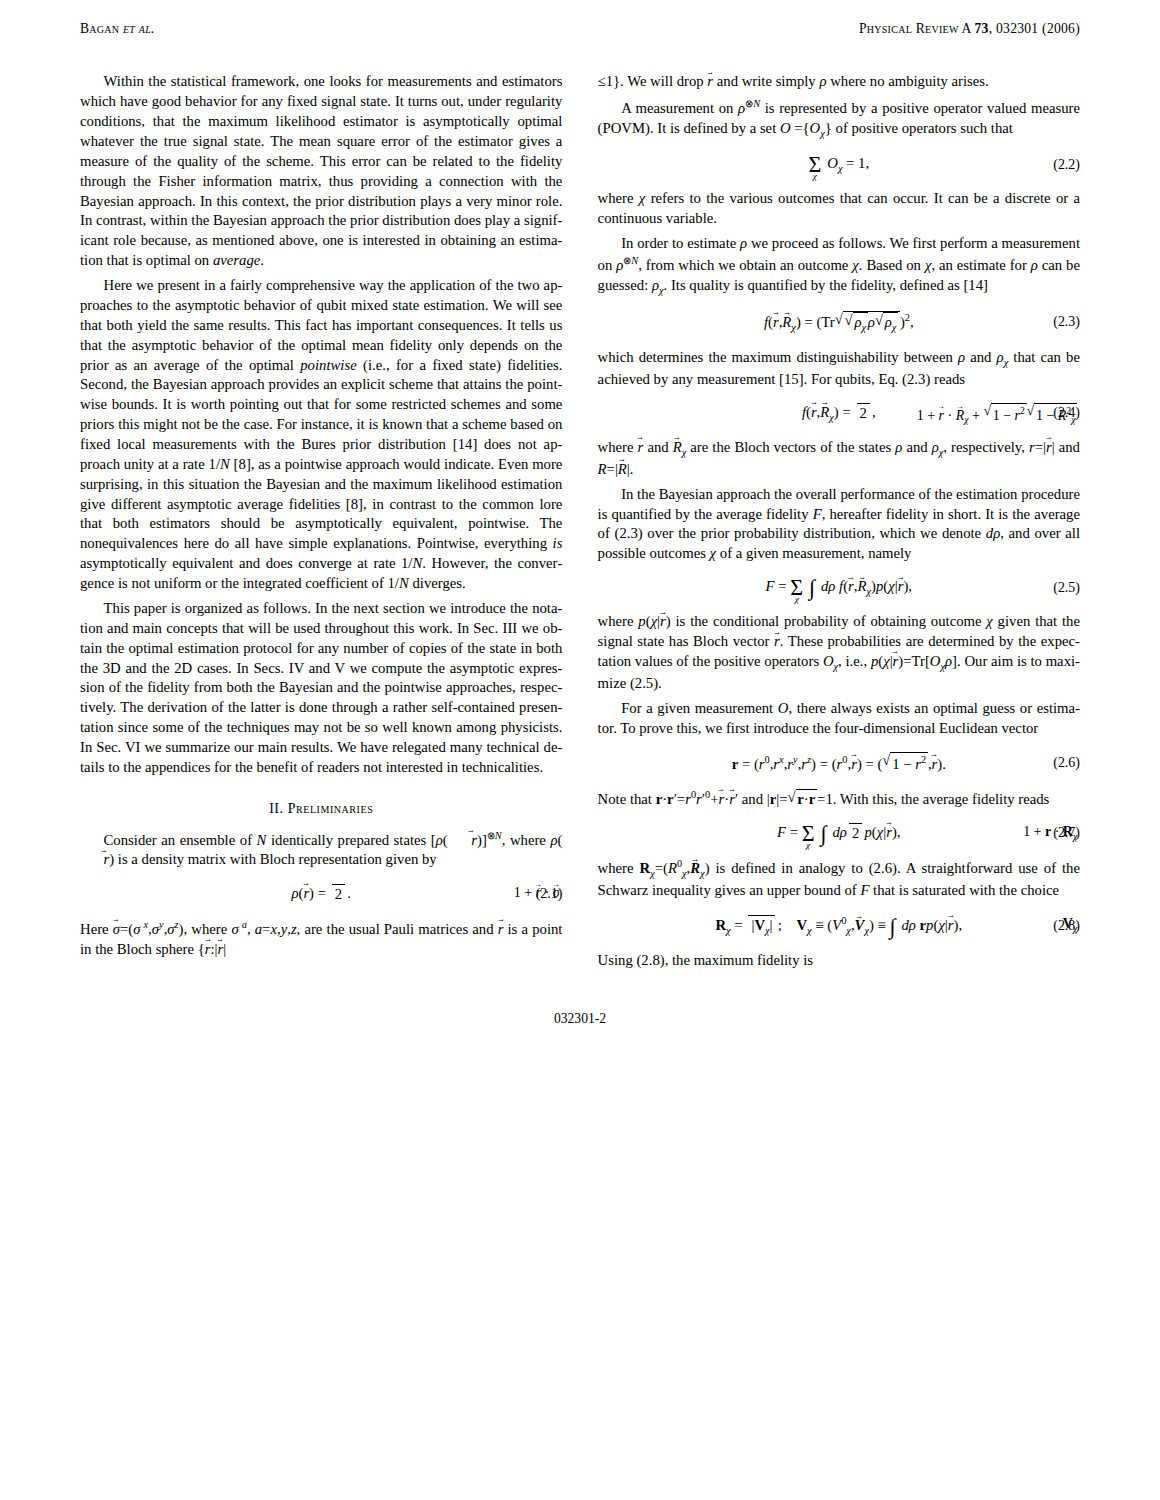Bagan et al.
Physical Review A 73, 032301 (2006)
Within the statistical framework, one looks for measurements and estimators which have good behavior for any fixed signal state. It turns out, under regularity conditions, that the maximum likelihood estimator is asymptotically optimal whatever the true signal state. The mean square error of the estimator gives a measure of the quality of the scheme. This error can be related to the fidelity through the Fisher information matrix, thus providing a connection with the Bayesian approach. In this context, the prior distribution plays a very minor role. In contrast, within the Bayesian approach the prior distribution does play a significant role because, as mentioned above, one is interested in obtaining an estimation that is optimal on average.
Here we present in a fairly comprehensive way the application of the two approaches to the asymptotic behavior of qubit mixed state estimation. We will see that both yield the same results. This fact has important consequences. It tells us that the asymptotic behavior of the optimal mean fidelity only depends on the prior as an average of the optimal pointwise (i.e., for a fixed state) fidelities. Second, the Bayesian approach provides an explicit scheme that attains the pointwise bounds. It is worth pointing out that for some restricted schemes and some priors this might not be the case. For instance, it is known that a scheme based on fixed local measurements with the Bures prior distribution [14] does not approach unity at a rate 1/N [8], as a pointwise approach would indicate. Even more surprising, in this situation the Bayesian and the maximum likelihood estimation give different asymptotic average fidelities [8], in contrast to the common lore that both estimators should be asymptotically equivalent, pointwise. The nonequivalences here do all have simple explanations. Pointwise, everything is asymptotically equivalent and does converge at rate 1/N. However, the convergence is not uniform or the integrated coefficient of 1/N diverges.
This paper is organized as follows. In the next section we introduce the notation and main concepts that will be used throughout this work. In Sec. III we obtain the optimal estimation protocol for any number of copies of the state in both the 3D and the 2D cases. In Secs. IV and V we compute the asymptotic expression of the fidelity from both the Bayesian and the pointwise approaches, respectively. The derivation of the latter is done through a rather self-contained presentation since some of the techniques may not be so well known among physicists. In Sec. VI we summarize our main results. We have relegated many technical details to the appendices for the benefit of readers not interested in technicalities.
II. Preliminaries
Consider an ensemble of N identically prepared states [ρ(r)]⊗N, where ρ(r) is a density matrix with Bloch representation given by
ρ(r) = 1 + r · σ 2.
(2.1)
Here σ=(σ x,σy,σz), where σ a, a=x,y,z, are the usual Pauli matrices and r is a point in the Bloch sphere {r:|r|
≤1}. We will drop r and write simply ρ where no ambiguity arises.
A measurement on ρ⊗N is represented by a positive operator valued measure (POVM). It is defined by a set O ={Oχ} of positive operators such that
Σχ Oχ = 1,
(2.2)
where χ refers to the various outcomes that can occur. It can be a discrete or a continuous variable.
In order to estimate ρ we proceed as follows. We first perform a measurement on ρ⊗N, from which we obtain an outcome χ. Based on χ, an estimate for ρ can be guessed: ρχ. Its quality is quantified by the fidelity, defined as [14]
f(r,Rχ) = (Trρχ ρρχ)2,
(2.3)
which determines the maximum distinguishability between ρ and ρχ that can be achieved by any measurement [15]. For qubits, Eq. (2.3) reads
f(r,Rχ) = 1 + r · Rχ + 1 − r21 − R2χ 2,
(2.4)
where r and Rχ are the Bloch vectors of the states ρ and ρχ, respectively, r=|r| and R=|R|.
In the Bayesian approach the overall performance of the estimation procedure is quantified by the average fidelity F, hereafter fidelity in short. It is the average of (2.3) over the prior probability distribution, which we denote dρ, and over all possible outcomes χ of a given measurement, namely
F = Σχ ∫ dρ f(r,Rχ)p(χ|r),
(2.5)
where p(χ|r) is the conditional probability of obtaining outcome χ given that the signal state has Bloch vector r. These probabilities are determined by the expectation values of the positive operators Oχ, i.e., p(χ|r)=Tr[Oχρ]. Our aim is to maximize (2.5).
For a given measurement O, there always exists an optimal guess or estimator. To prove this, we first introduce the four-dimensional Euclidean vector
r = (r0,rx,ry,rz) = (r0,r) = (1 − r2,r).
(2.6)
Note that r·r′=r0r′0+r·r′ and |r|=r·r=1. With this, the average fidelity reads
F = Σχ ∫ dρ 1 + r · Rχ 2 p(χ|r),
(2.7)
where Rχ=(R0χ,Rχ) is defined in analogy to (2.6). A straightforward use of the Schwarz inequality gives an upper bound of F that is saturated with the choice
Rχ = Vχ|Vχ|; Vχ ≡ (V0χ,Vχ) ≡ ∫ dρ rp(χ|r),
(2.8)
Using (2.8), the maximum fidelity is
032301-2